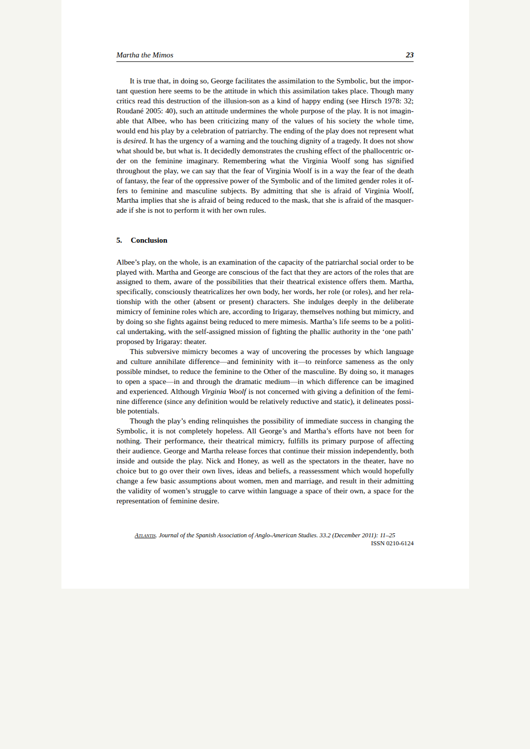Martha the Mimos 23
It is true that, in doing so, George facilitates the assimilation to the Symbolic, but the important question here seems to be the attitude in which this assimilation takes place. Though many critics read this destruction of the illusion-son as a kind of happy ending (see Hirsch 1978: 32; Roudané 2005: 40), such an attitude undermines the whole purpose of the play. It is not imaginable that Albee, who has been criticizing many of the values of his society the whole time, would end his play by a celebration of patriarchy. The ending of the play does not represent what is desired. It has the urgency of a warning and the touching dignity of a tragedy. It does not show what should be, but what is. It decidedly demonstrates the crushing effect of the phallocentric order on the feminine imaginary. Remembering what the Virginia Woolf song has signified throughout the play, we can say that the fear of Virginia Woolf is in a way the fear of the death of fantasy, the fear of the oppressive power of the Symbolic and of the limited gender roles it offers to feminine and masculine subjects. By admitting that she is afraid of Virginia Woolf, Martha implies that she is afraid of being reduced to the mask, that she is afraid of the masquerade if she is not to perform it with her own rules.
5. Conclusion
Albee’s play, on the whole, is an examination of the capacity of the patriarchal social order to be played with. Martha and George are conscious of the fact that they are actors of the roles that are assigned to them, aware of the possibilities that their theatrical existence offers them. Martha, specifically, consciously theatricalizes her own body, her words, her role (or roles), and her relationship with the other (absent or present) characters. She indulges deeply in the deliberate mimicry of feminine roles which are, according to Irigaray, themselves nothing but mimicry, and by doing so she fights against being reduced to mere mimesis. Martha’s life seems to be a political undertaking, with the self-assigned mission of fighting the phallic authority in the ‘one path’ proposed by Irigaray: theater.
This subversive mimicry becomes a way of uncovering the processes by which language and culture annihilate difference—and femininity with it—to reinforce sameness as the only possible mindset, to reduce the feminine to the Other of the masculine. By doing so, it manages to open a space—in and through the dramatic medium—in which difference can be imagined and experienced. Although Virginia Woolf is not concerned with giving a definition of the feminine difference (since any definition would be relatively reductive and static), it delineates possible potentials.
Though the play’s ending relinquishes the possibility of immediate success in changing the Symbolic, it is not completely hopeless. All George’s and Martha’s efforts have not been for nothing. Their performance, their theatrical mimicry, fulfills its primary purpose of affecting their audience. George and Martha release forces that continue their mission independently, both inside and outside the play. Nick and Honey, as well as the spectators in the theater, have no choice but to go over their own lives, ideas and beliefs, a reassessment which would hopefully change a few basic assumptions about women, men and marriage, and result in their admitting the validity of women’s struggle to carve within language a space of their own, a space for the representation of feminine desire.
Atlantis. Journal of the Spanish Association of Anglo-American Studies. 33.2 (December 2011): 11–25
ISSN 0210-6124